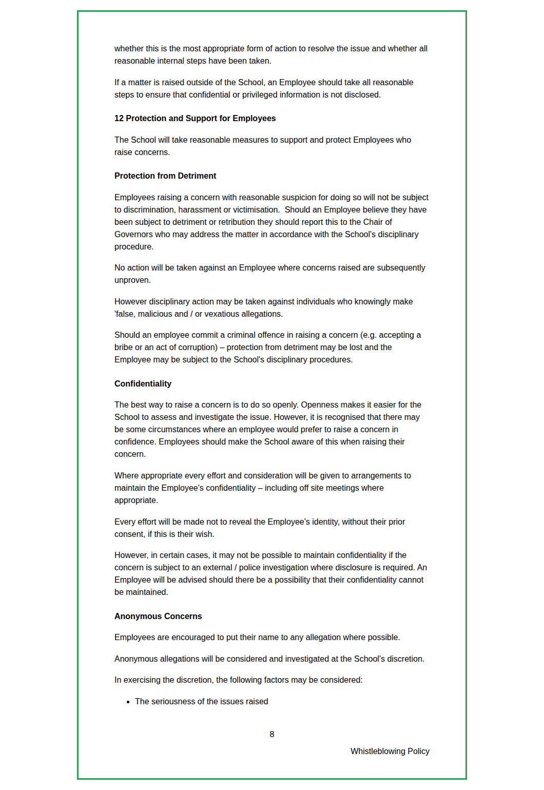whether this is the most appropriate form of action to resolve the issue and whether all reasonable internal steps have been taken.
If a matter is raised outside of the School, an Employee should take all reasonable steps to ensure that confidential or privileged information is not disclosed.
12 Protection and Support for Employees
The School will take reasonable measures to support and protect Employees who raise concerns.
Protection from Detriment
Employees raising a concern with reasonable suspicion for doing so will not be subject to discrimination, harassment or victimisation. Should an Employee believe they have been subject to detriment or retribution they should report this to the Chair of Governors who may address the matter in accordance with the School's disciplinary procedure.
No action will be taken against an Employee where concerns raised are subsequently unproven.
However disciplinary action may be taken against individuals who knowingly make 'false, malicious and / or vexatious allegations.
Should an employee commit a criminal offence in raising a concern (e.g. accepting a bribe or an act of corruption) – protection from detriment may be lost and the Employee may be subject to the School's disciplinary procedures.
Confidentiality
The best way to raise a concern is to do so openly. Openness makes it easier for the School to assess and investigate the issue. However, it is recognised that there may be some circumstances where an employee would prefer to raise a concern in confidence. Employees should make the School aware of this when raising their concern.
Where appropriate every effort and consideration will be given to arrangements to maintain the Employee's confidentiality – including off site meetings where appropriate.
Every effort will be made not to reveal the Employee's identity, without their prior consent, if this is their wish.
However, in certain cases, it may not be possible to maintain confidentiality if the concern is subject to an external / police investigation where disclosure is required. An Employee will be advised should there be a possibility that their confidentiality cannot be maintained.
Anonymous Concerns
Employees are encouraged to put their name to any allegation where possible.
Anonymous allegations will be considered and investigated at the School's discretion.
In exercising the discretion, the following factors may be considered:
The seriousness of the issues raised
8
Whistleblowing Policy